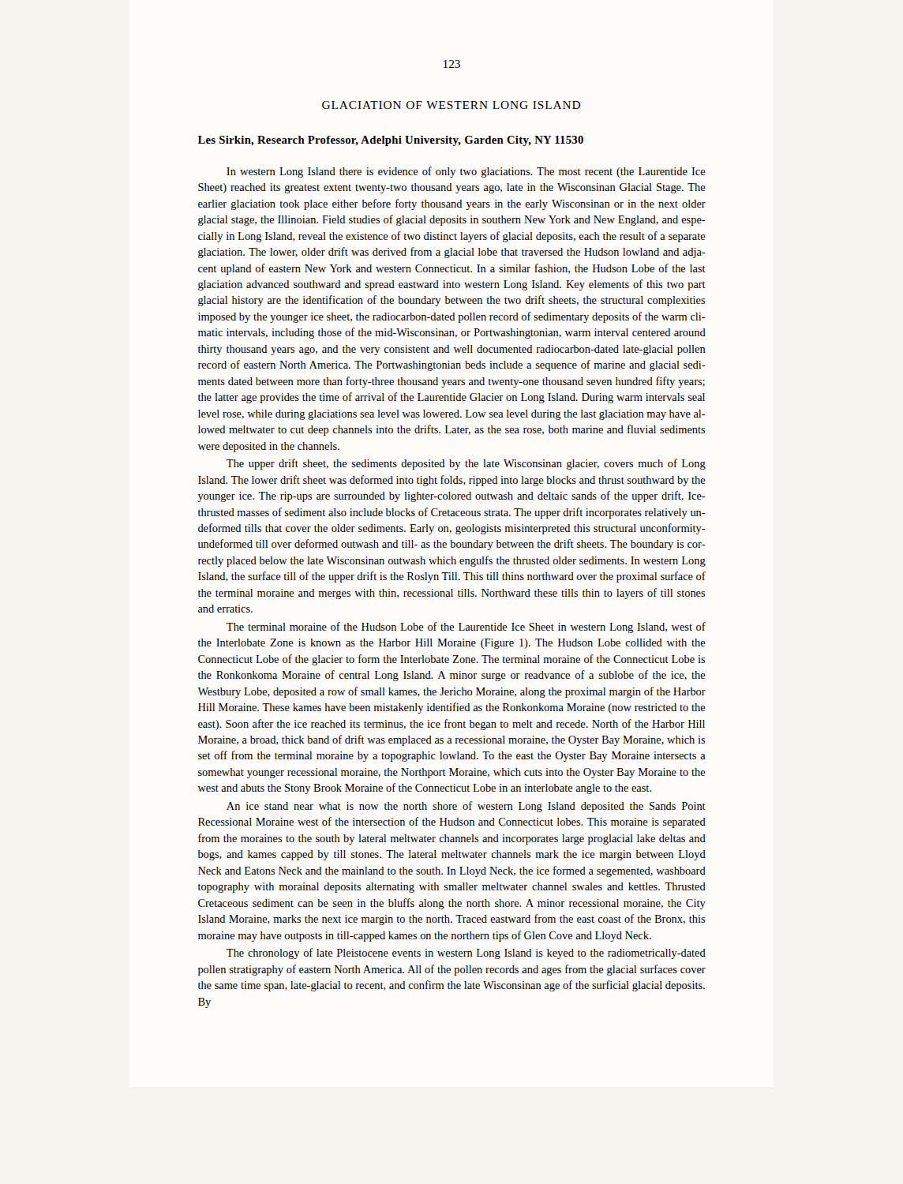123
GLACIATION OF WESTERN LONG ISLAND
Les Sirkin, Research Professor, Adelphi University, Garden City, NY 11530
In western Long Island there is evidence of only two glaciations. The most recent (the Laurentide Ice Sheet) reached its greatest extent twenty-two thousand years ago, late in the Wisconsinan Glacial Stage. The earlier glaciation took place either before forty thousand years in the early Wisconsinan or in the next older glacial stage, the Illinoian. Field studies of glacial deposits in southern New York and New England, and especially in Long Island, reveal the existence of two distinct layers of glacial deposits, each the result of a separate glaciation. The lower, older drift was derived from a glacial lobe that traversed the Hudson lowland and adjacent upland of eastern New York and western Connecticut. In a similar fashion, the Hudson Lobe of the last glaciation advanced southward and spread eastward into western Long Island. Key elements of this two part glacial history are the identification of the boundary between the two drift sheets, the structural complexities imposed by the younger ice sheet, the radiocarbon-dated pollen record of sedimentary deposits of the warm climatic intervals, including those of the mid-Wisconsinan, or Portwashingtonian, warm interval centered around thirty thousand years ago, and the very consistent and well documented radiocarbon-dated late-glacial pollen record of eastern North America. The Portwashingtonian beds include a sequence of marine and glacial sediments dated between more than forty-three thousand years and twenty-one thousand seven hundred fifty years; the latter age provides the time of arrival of the Laurentide Glacier on Long Island. During warm intervals seal level rose, while during glaciations sea level was lowered. Low sea level during the last glaciation may have allowed meltwater to cut deep channels into the drifts. Later, as the sea rose, both marine and fluvial sediments were deposited in the channels.
The upper drift sheet, the sediments deposited by the late Wisconsinan glacier, covers much of Long Island. The lower drift sheet was deformed into tight folds, ripped into large blocks and thrust southward by the younger ice. The rip-ups are surrounded by lighter-colored outwash and deltaic sands of the upper drift. Ice-thrusted masses of sediment also include blocks of Cretaceous strata. The upper drift incorporates relatively undeformed tills that cover the older sediments. Early on, geologists misinterpreted this structural unconformity- undeformed till over deformed outwash and till- as the boundary between the drift sheets. The boundary is correctly placed below the late Wisconsinan outwash which engulfs the thrusted older sediments. In western Long Island, the surface till of the upper drift is the Roslyn Till. This till thins northward over the proximal surface of the terminal moraine and merges with thin, recessional tills. Northward these tills thin to layers of till stones and erratics.
The terminal moraine of the Hudson Lobe of the Laurentide Ice Sheet in western Long Island, west of the Interlobate Zone is known as the Harbor Hill Moraine (Figure 1). The Hudson Lobe collided with the Connecticut Lobe of the glacier to form the Interlobate Zone. The terminal moraine of the Connecticut Lobe is the Ronkonkoma Moraine of central Long Island. A minor surge or readvance of a sublobe of the ice, the Westbury Lobe, deposited a row of small kames, the Jericho Moraine, along the proximal margin of the Harbor Hill Moraine. These kames have been mistakenly identified as the Ronkonkoma Moraine (now restricted to the east). Soon after the ice reached its terminus, the ice front began to melt and recede. North of the Harbor Hill Moraine, a broad, thick band of drift was emplaced as a recessional moraine, the Oyster Bay Moraine, which is set off from the terminal moraine by a topographic lowland. To the east the Oyster Bay Moraine intersects a somewhat younger recessional moraine, the Northport Moraine, which cuts into the Oyster Bay Moraine to the west and abuts the Stony Brook Moraine of the Connecticut Lobe in an interlobate angle to the east.
An ice stand near what is now the north shore of western Long Island deposited the Sands Point Recessional Moraine west of the intersection of the Hudson and Connecticut lobes. This moraine is separated from the moraines to the south by lateral meltwater channels and incorporates large proglacial lake deltas and bogs, and kames capped by till stones. The lateral meltwater channels mark the ice margin between Lloyd Neck and Eatons Neck and the mainland to the south. In Lloyd Neck, the ice formed a segemented, washboard topography with morainal deposits alternating with smaller meltwater channel swales and kettles. Thrusted Cretaceous sediment can be seen in the bluffs along the north shore. A minor recessional moraine, the City Island Moraine, marks the next ice margin to the north. Traced eastward from the east coast of the Bronx, this moraine may have outposts in till-capped kames on the northern tips of Glen Cove and Lloyd Neck.
The chronology of late Pleistocene events in western Long Island is keyed to the radiometrically-dated pollen stratigraphy of eastern North America. All of the pollen records and ages from the glacial surfaces cover the same time span, late-glacial to recent, and confirm the late Wisconsinan age of the surficial glacial deposits. By